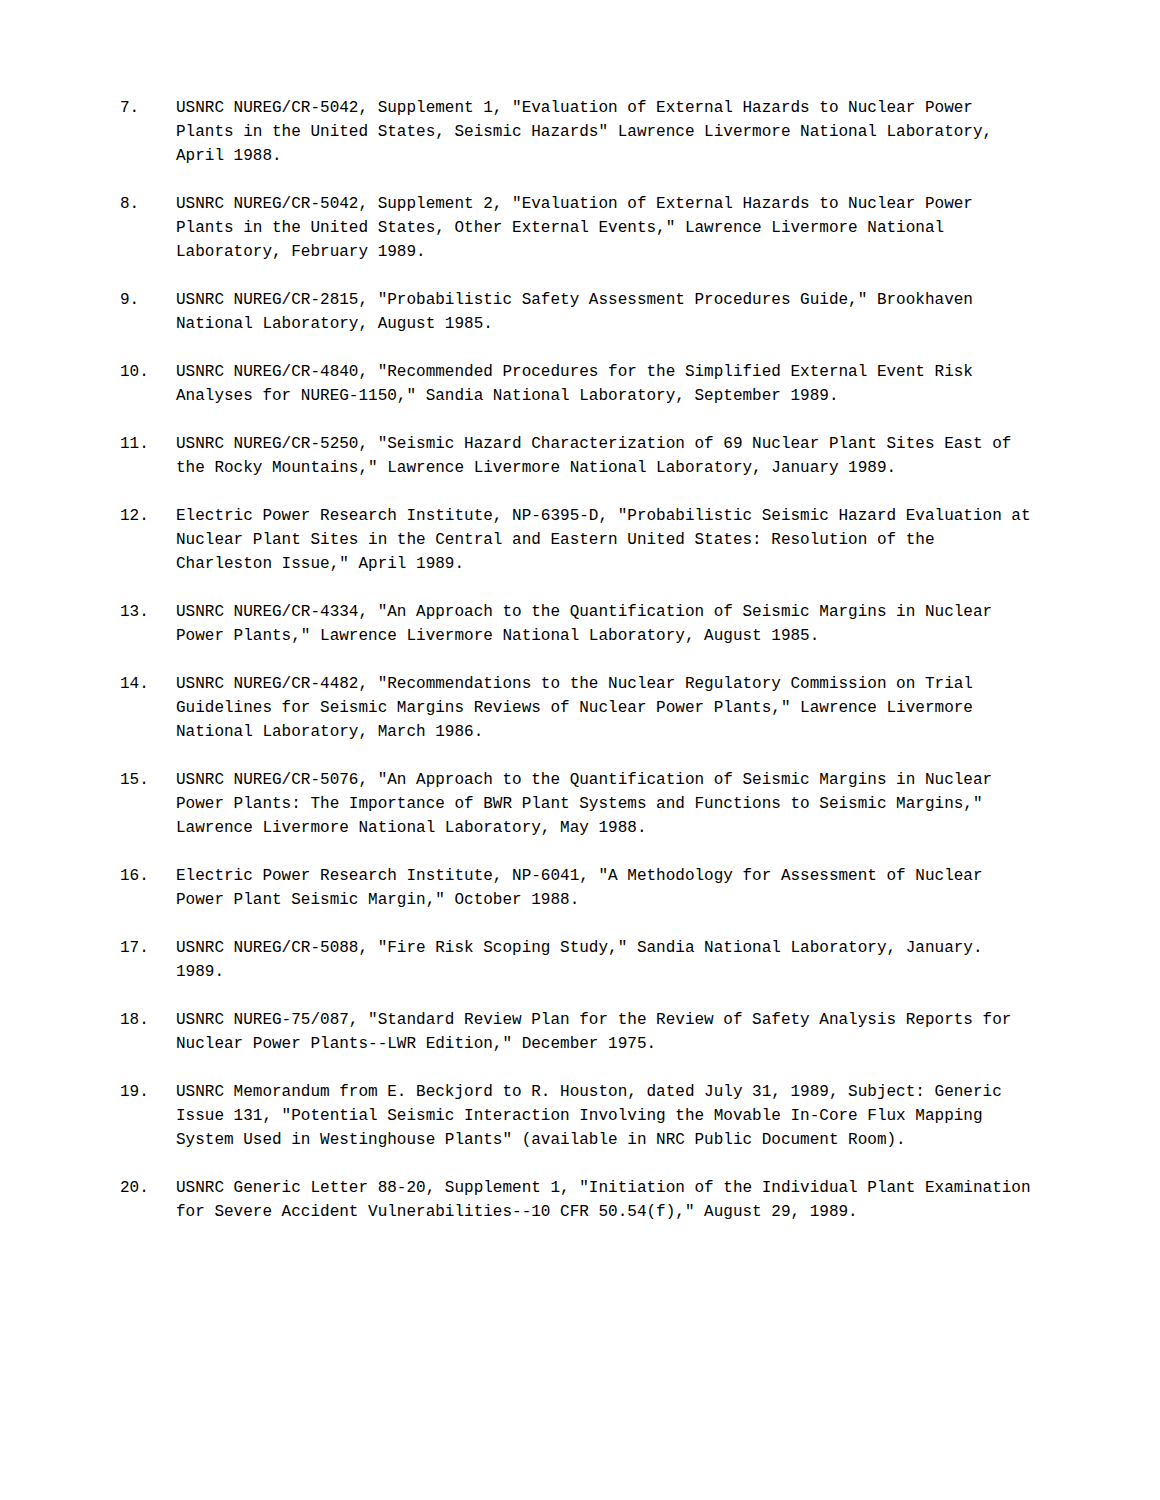7. USNRC NUREG/CR-5042, Supplement 1, "Evaluation of External Hazards to Nuclear Power Plants in the United States, Seismic Hazards" Lawrence Livermore National Laboratory, April 1988.
8. USNRC NUREG/CR-5042, Supplement 2, "Evaluation of External Hazards to Nuclear Power Plants in the United States, Other External Events," Lawrence Livermore National Laboratory, February 1989.
9. USNRC NUREG/CR-2815, "Probabilistic Safety Assessment Procedures Guide," Brookhaven National Laboratory, August 1985.
10. USNRC NUREG/CR-4840, "Recommended Procedures for the Simplified External Event Risk Analyses for NUREG-1150," Sandia National Laboratory, September 1989.
11. USNRC NUREG/CR-5250, "Seismic Hazard Characterization of 69 Nuclear Plant Sites East of the Rocky Mountains," Lawrence Livermore National Laboratory, January 1989.
12. Electric Power Research Institute, NP-6395-D, "Probabilistic Seismic Hazard Evaluation at Nuclear Plant Sites in the Central and Eastern United States: Resolution of the Charleston Issue," April 1989.
13. USNRC NUREG/CR-4334, "An Approach to the Quantification of Seismic Margins in Nuclear Power Plants," Lawrence Livermore National Laboratory, August 1985.
14. USNRC NUREG/CR-4482, "Recommendations to the Nuclear Regulatory Commission on Trial Guidelines for Seismic Margins Reviews of Nuclear Power Plants," Lawrence Livermore National Laboratory, March 1986.
15. USNRC NUREG/CR-5076, "An Approach to the Quantification of Seismic Margins in Nuclear Power Plants: The Importance of BWR Plant Systems and Functions to Seismic Margins," Lawrence Livermore National Laboratory, May 1988.
16. Electric Power Research Institute, NP-6041, "A Methodology for Assessment of Nuclear Power Plant Seismic Margin," October 1988.
17. USNRC NUREG/CR-5088, "Fire Risk Scoping Study," Sandia National Laboratory, January. 1989.
18. USNRC NUREG-75/087, "Standard Review Plan for the Review of Safety Analysis Reports for Nuclear Power Plants--LWR Edition," December 1975.
19. USNRC Memorandum from E. Beckjord to R. Houston, dated July 31, 1989, Subject: Generic Issue 131, "Potential Seismic Interaction Involving the Movable In-Core Flux Mapping System Used in Westinghouse Plants" (available in NRC Public Document Room).
20. USNRC Generic Letter 88-20, Supplement 1, "Initiation of the Individual Plant Examination for Severe Accident Vulnerabilities--10 CFR 50.54(f)," August 29, 1989.